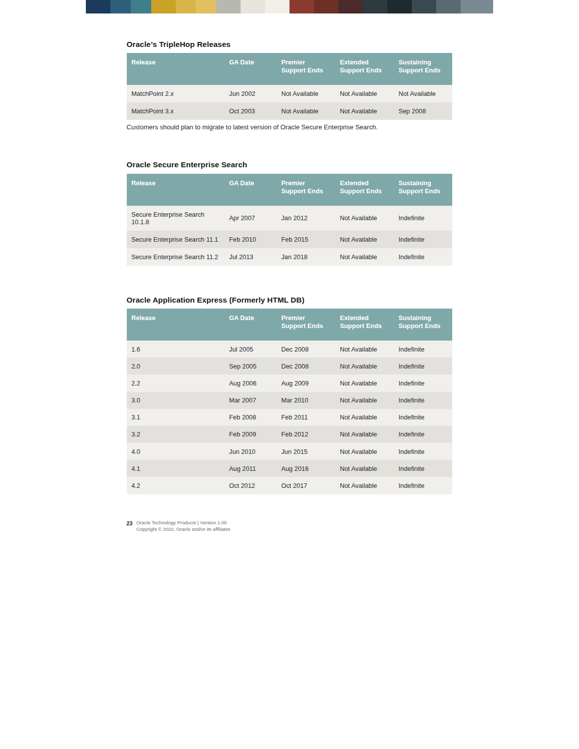Oracle’s TripleHop Releases
| Release | GA Date | Premier Support Ends | Extended Support Ends | Sustaining Support Ends |
| --- | --- | --- | --- | --- |
| MatchPoint 2.x | Jun 2002 | Not Available | Not Available | Not Available |
| MatchPoint 3.x | Oct 2003 | Not Available | Not Available | Sep 2008 |
Customers should plan to migrate to latest version of Oracle Secure Enterprise Search.
Oracle Secure Enterprise Search
| Release | GA Date | Premier Support Ends | Extended Support Ends | Sustaining Support Ends |
| --- | --- | --- | --- | --- |
| Secure Enterprise Search 10.1.8 | Apr 2007 | Jan 2012 | Not Available | Indefinite |
| Secure Enterprise Search 11.1 | Feb 2010 | Feb 2015 | Not Available | Indefinite |
| Secure Enterprise Search 11.2 | Jul 2013 | Jan 2018 | Not Available | Indefinite |
Oracle Application Express (Formerly HTML DB)
| Release | GA Date | Premier Support Ends | Extended Support Ends | Sustaining Support Ends |
| --- | --- | --- | --- | --- |
| 1.6 | Jul 2005 | Dec 2008 | Not Available | Indefinite |
| 2.0 | Sep 2005 | Dec 2008 | Not Available | Indefinite |
| 2.2 | Aug 2006 | Aug 2009 | Not Available | Indefinite |
| 3.0 | Mar 2007 | Mar 2010 | Not Available | Indefinite |
| 3.1 | Feb 2008 | Feb 2011 | Not Available | Indefinite |
| 3.2 | Feb 2009 | Feb 2012 | Not Available | Indefinite |
| 4.0 | Jun 2010 | Jun 2015 | Not Available | Indefinite |
| 4.1 | Aug 2011 | Aug 2016 | Not Available | Indefinite |
| 4.2 | Oct 2012 | Oct 2017 | Not Available | Indefinite |
23 Oracle Technology Products | Version 1.00
Copyright © 2022, Oracle and/or its affiliates